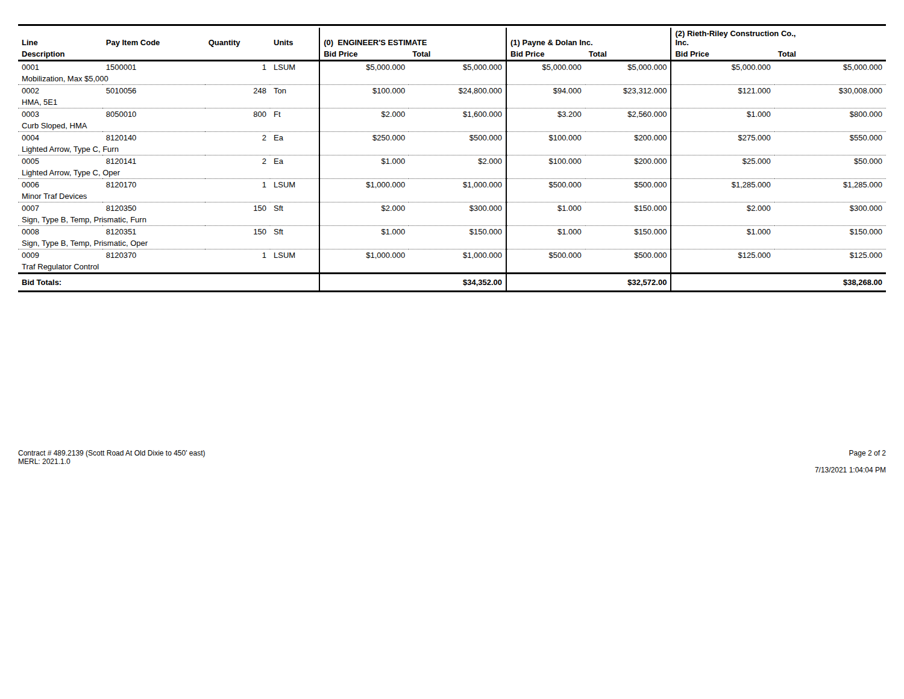| Line | Pay Item Code | Quantity | Units | (0) ENGINEER'S ESTIMATE | (1) Payne & Dolan Inc. | (2) Rieth-Riley Construction Co., Inc. |
| --- | --- | --- | --- | --- | --- | --- |
| Description | | | | Bid Price | Total | Bid Price | Total | Bid Price | Total |
| 0001 | 1500001 | 1 | LSUM | $5,000.000 | $5,000.000 | $5,000.000 | $5,000.000 | $5,000.000 | $5,000.000 |
| Mobilization, Max $5,000 | | | | | | |
| 0002 | 5010056 | 248 | Ton | $100.000 | $24,800.000 | $94.000 | $23,312.000 | $121.000 | $30,008.000 |
| HMA, 5E1 | | | | | | |
| 0003 | 8050010 | 800 | Ft | $2.000 | $1,600.000 | $3.200 | $2,560.000 | $1.000 | $800.000 |
| Curb Sloped, HMA | | | | | | |
| 0004 | 8120140 | 2 | Ea | $250.000 | $500.000 | $100.000 | $200.000 | $275.000 | $550.000 |
| Lighted Arrow, Type C, Furn | | | | | | |
| 0005 | 8120141 | 2 | Ea | $1.000 | $2.000 | $100.000 | $200.000 | $25.000 | $50.000 |
| Lighted Arrow, Type C, Oper | | | | | | |
| 0006 | 8120170 | 1 | LSUM | $1,000.000 | $1,000.000 | $500.000 | $500.000 | $1,285.000 | $1,285.000 |
| Minor Traf Devices | | | | | | |
| 0007 | 8120350 | 150 | Sft | $2.000 | $300.000 | $1.000 | $150.000 | $2.000 | $300.000 |
| Sign, Type B, Temp, Prismatic, Furn | | | | | | |
| 0008 | 8120351 | 150 | Sft | $1.000 | $150.000 | $1.000 | $150.000 | $1.000 | $150.000 |
| Sign, Type B, Temp, Prismatic, Oper | | | | | | |
| 0009 | 8120370 | 1 | LSUM | $1,000.000 | $1,000.000 | $500.000 | $500.000 | $125.000 | $125.000 |
| Traf Regulator Control | | | | | | |
| Bid Totals: | | $34,352.00 | | $32,572.00 | | $38,268.00 |
| Contract # 489.2139 (Scott Road At Old Dixie to 450' east) MERL: 2021.1.0 | Page 2 of 2 7/13/2021 1:04:04 PM |